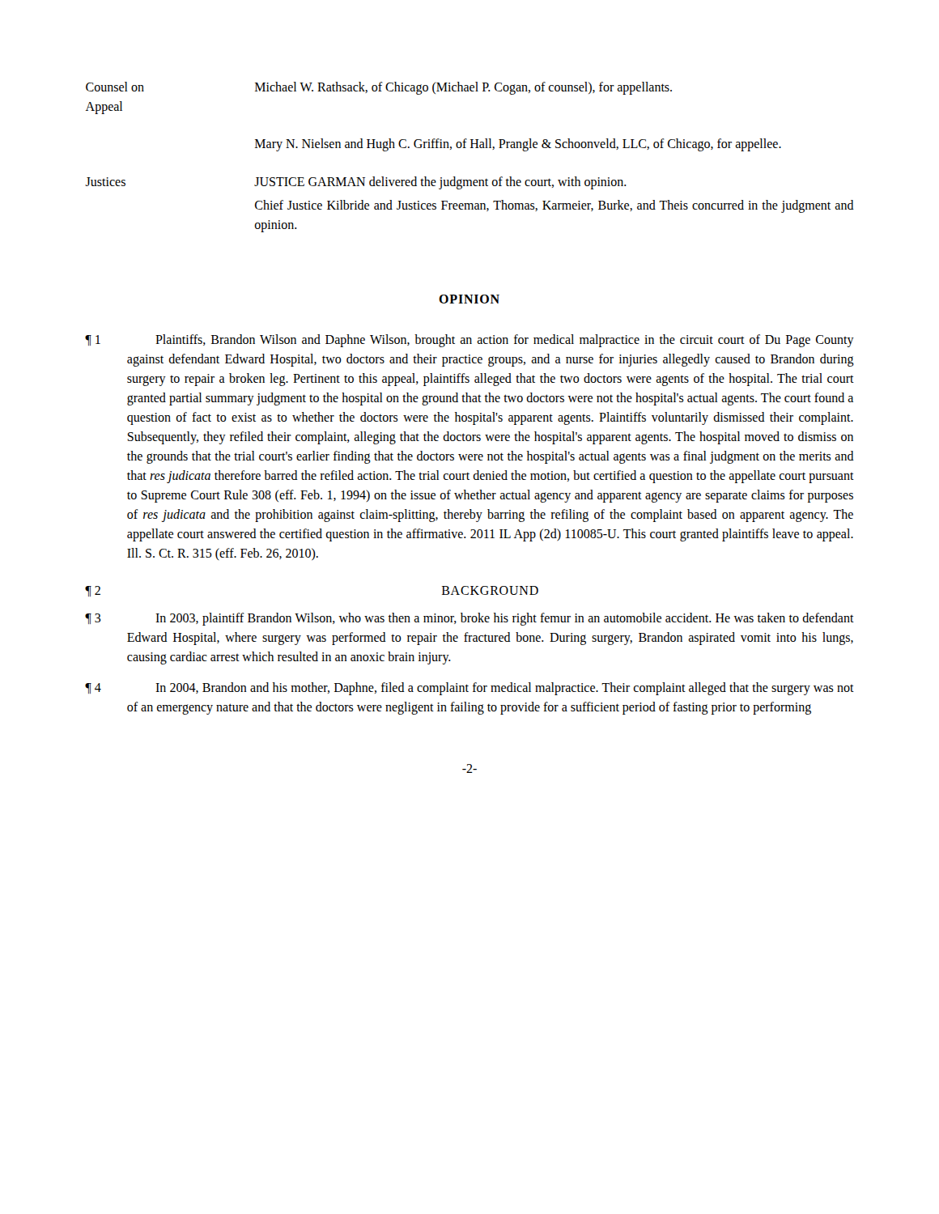| Counsel on Appeal | Michael W. Rathsack, of Chicago (Michael P. Cogan, of counsel), for appellants. |
| | Mary N. Nielsen and Hugh C. Griffin, of Hall, Prangle & Schoonveld, LLC, of Chicago, for appellee. |
| Justices | JUSTICE GARMAN delivered the judgment of the court, with opinion. Chief Justice Kilbride and Justices Freeman, Thomas, Karmeier, Burke, and Theis concurred in the judgment and opinion. |
OPINION
¶ 1
Plaintiffs, Brandon Wilson and Daphne Wilson, brought an action for medical malpractice in the circuit court of Du Page County against defendant Edward Hospital, two doctors and their practice groups, and a nurse for injuries allegedly caused to Brandon during surgery to repair a broken leg. Pertinent to this appeal, plaintiffs alleged that the two doctors were agents of the hospital. The trial court granted partial summary judgment to the hospital on the ground that the two doctors were not the hospital's actual agents. The court found a question of fact to exist as to whether the doctors were the hospital's apparent agents. Plaintiffs voluntarily dismissed their complaint. Subsequently, they refiled their complaint, alleging that the doctors were the hospital's apparent agents. The hospital moved to dismiss on the grounds that the trial court's earlier finding that the doctors were not the hospital's actual agents was a final judgment on the merits and that res judicata therefore barred the refiled action. The trial court denied the motion, but certified a question to the appellate court pursuant to Supreme Court Rule 308 (eff. Feb. 1, 1994) on the issue of whether actual agency and apparent agency are separate claims for purposes of res judicata and the prohibition against claim-splitting, thereby barring the refiling of the complaint based on apparent agency. The appellate court answered the certified question in the affirmative. 2011 IL App (2d) 110085-U. This court granted plaintiffs leave to appeal. Ill. S. Ct. R. 315 (eff. Feb. 26, 2010).
¶ 2
BACKGROUND
¶ 3
In 2003, plaintiff Brandon Wilson, who was then a minor, broke his right femur in an automobile accident. He was taken to defendant Edward Hospital, where surgery was performed to repair the fractured bone. During surgery, Brandon aspirated vomit into his lungs, causing cardiac arrest which resulted in an anoxic brain injury.
¶ 4
In 2004, Brandon and his mother, Daphne, filed a complaint for medical malpractice. Their complaint alleged that the surgery was not of an emergency nature and that the doctors were negligent in failing to provide for a sufficient period of fasting prior to performing
-2-